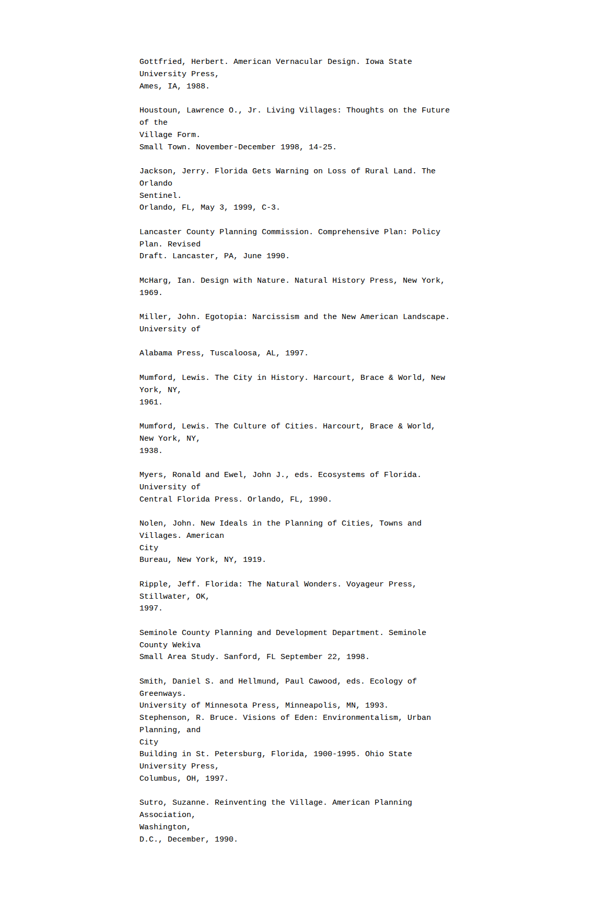Gottfried, Herbert. American Vernacular Design. Iowa State University Press, Ames, IA, 1988.
Houstoun, Lawrence O., Jr. Living Villages: Thoughts on the Future of the Village Form. Small Town. November-December 1998, 14-25.
Jackson, Jerry. Florida Gets Warning on Loss of Rural Land. The Orlando Sentinel. Orlando, FL, May 3, 1999, C-3.
Lancaster County Planning Commission. Comprehensive Plan: Policy Plan. Revised Draft. Lancaster, PA, June 1990.
McHarg, Ian. Design with Nature. Natural History Press, New York, 1969.
Miller, John. Egotopia: Narcissism and the New American Landscape. University of
Alabama Press, Tuscaloosa, AL, 1997.
Mumford, Lewis. The City in History. Harcourt, Brace & World, New York, NY, 1961.
Mumford, Lewis. The Culture of Cities. Harcourt, Brace & World, New York, NY, 1938.
Myers, Ronald and Ewel, John J., eds. Ecosystems of Florida. University of Central Florida Press. Orlando, FL, 1990.
Nolen, John. New Ideals in the Planning of Cities, Towns and Villages. American City Bureau, New York, NY, 1919.
Ripple, Jeff. Florida: The Natural Wonders. Voyageur Press, Stillwater, OK, 1997.
Seminole County Planning and Development Department. Seminole County Wekiva Small Area Study. Sanford, FL September 22, 1998.
Smith, Daniel S. and Hellmund, Paul Cawood, eds. Ecology of Greenways. University of Minnesota Press, Minneapolis, MN, 1993. Stephenson, R. Bruce. Visions of Eden: Environmentalism, Urban Planning, and City Building in St. Petersburg, Florida, 1900-1995. Ohio State University Press, Columbus, OH, 1997.
Sutro, Suzanne. Reinventing the Village. American Planning Association, Washington, D.C., December, 1990.